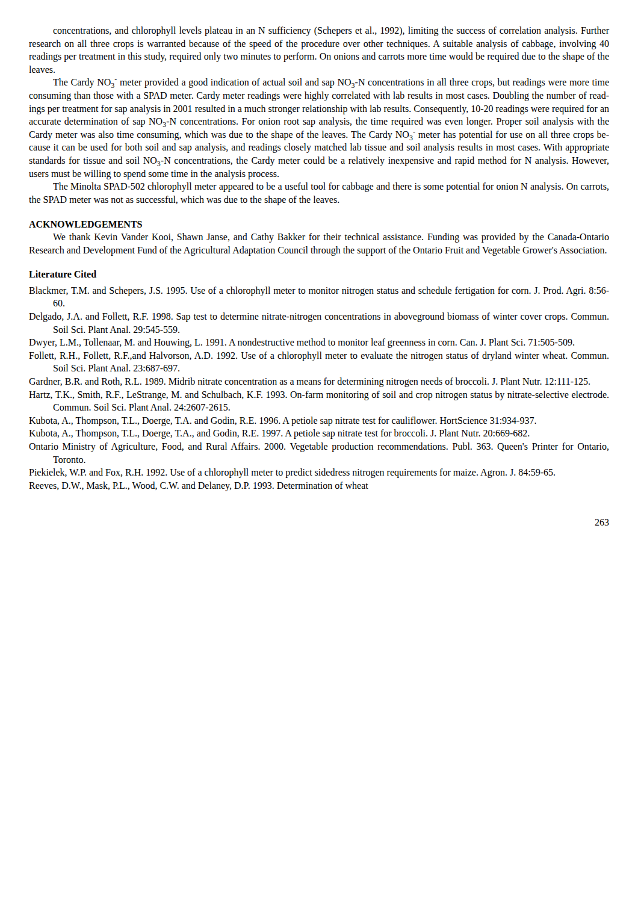concentrations, and chlorophyll levels plateau in an N sufficiency (Schepers et al., 1992), limiting the success of correlation analysis. Further research on all three crops is warranted because of the speed of the procedure over other techniques. A suitable analysis of cabbage, involving 40 readings per treatment in this study, required only two minutes to perform. On onions and carrots more time would be required due to the shape of the leaves.
The Cardy NO3- meter provided a good indication of actual soil and sap NO3-N concentrations in all three crops, but readings were more time consuming than those with a SPAD meter. Cardy meter readings were highly correlated with lab results in most cases. Doubling the number of readings per treatment for sap analysis in 2001 resulted in a much stronger relationship with lab results. Consequently, 10-20 readings were required for an accurate determination of sap NO3-N concentrations. For onion root sap analysis, the time required was even longer. Proper soil analysis with the Cardy meter was also time consuming, which was due to the shape of the leaves. The Cardy NO3- meter has potential for use on all three crops because it can be used for both soil and sap analysis, and readings closely matched lab tissue and soil analysis results in most cases. With appropriate standards for tissue and soil NO3-N concentrations, the Cardy meter could be a relatively inexpensive and rapid method for N analysis. However, users must be willing to spend some time in the analysis process.
The Minolta SPAD-502 chlorophyll meter appeared to be a useful tool for cabbage and there is some potential for onion N analysis. On carrots, the SPAD meter was not as successful, which was due to the shape of the leaves.
ACKNOWLEDGEMENTS
We thank Kevin Vander Kooi, Shawn Janse, and Cathy Bakker for their technical assistance. Funding was provided by the Canada-Ontario Research and Development Fund of the Agricultural Adaptation Council through the support of the Ontario Fruit and Vegetable Grower's Association.
Literature Cited
Blackmer, T.M. and Schepers, J.S. 1995. Use of a chlorophyll meter to monitor nitrogen status and schedule fertigation for corn. J. Prod. Agri. 8:56-60.
Delgado, J.A. and Follett, R.F. 1998. Sap test to determine nitrate-nitrogen concentrations in aboveground biomass of winter cover crops. Commun. Soil Sci. Plant Anal. 29:545-559.
Dwyer, L.M., Tollenaar, M. and Houwing, L. 1991. A nondestructive method to monitor leaf greenness in corn. Can. J. Plant Sci. 71:505-509.
Follett, R.H., Follett, R.F.,and Halvorson, A.D. 1992. Use of a chlorophyll meter to evaluate the nitrogen status of dryland winter wheat. Commun. Soil Sci. Plant Anal. 23:687-697.
Gardner, B.R. and Roth, R.L. 1989. Midrib nitrate concentration as a means for determining nitrogen needs of broccoli. J. Plant Nutr. 12:111-125.
Hartz, T.K., Smith, R.F., LeStrange, M. and Schulbach, K.F. 1993. On-farm monitoring of soil and crop nitrogen status by nitrate-selective electrode. Commun. Soil Sci. Plant Anal. 24:2607-2615.
Kubota, A., Thompson, T.L., Doerge, T.A. and Godin, R.E. 1996. A petiole sap nitrate test for cauliflower. HortScience 31:934-937.
Kubota, A., Thompson, T.L., Doerge, T.A., and Godin, R.E. 1997. A petiole sap nitrate test for broccoli. J. Plant Nutr. 20:669-682.
Ontario Ministry of Agriculture, Food, and Rural Affairs. 2000. Vegetable production recommendations. Publ. 363. Queen's Printer for Ontario, Toronto.
Piekielek, W.P. and Fox, R.H. 1992. Use of a chlorophyll meter to predict sidedress nitrogen requirements for maize. Agron. J. 84:59-65.
Reeves, D.W., Mask, P.L., Wood, C.W. and Delaney, D.P. 1993. Determination of wheat
263